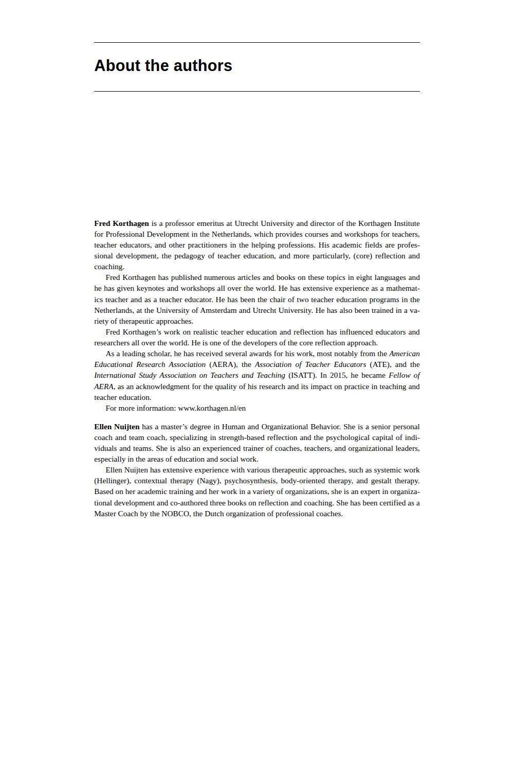About the authors
Fred Korthagen is a professor emeritus at Utrecht University and director of the Korthagen Institute for Professional Development in the Netherlands, which provides courses and workshops for teachers, teacher educators, and other practitioners in the helping professions. His academic fields are professional development, the pedagogy of teacher education, and more particularly, (core) reflection and coaching.
Fred Korthagen has published numerous articles and books on these topics in eight languages and he has given keynotes and workshops all over the world. He has extensive experience as a mathematics teacher and as a teacher educator. He has been the chair of two teacher education programs in the Netherlands, at the University of Amsterdam and Utrecht University. He has also been trained in a variety of therapeutic approaches.
Fred Korthagen’s work on realistic teacher education and reflection has influenced educators and researchers all over the world. He is one of the developers of the core reflection approach.
As a leading scholar, he has received several awards for his work, most notably from the American Educational Research Association (AERA), the Association of Teacher Educators (ATE), and the International Study Association on Teachers and Teaching (ISATT). In 2015, he became Fellow of AERA, as an acknowledgment for the quality of his research and its impact on practice in teaching and teacher education.
For more information: www.korthagen.nl/en
Ellen Nuijten has a master’s degree in Human and Organizational Behavior. She is a senior personal coach and team coach, specializing in strength-based reflection and the psychological capital of individuals and teams. She is also an experienced trainer of coaches, teachers, and organizational leaders, especially in the areas of education and social work.
Ellen Nuijten has extensive experience with various therapeutic approaches, such as systemic work (Hellinger), contextual therapy (Nagy), psychosynthesis, body-oriented therapy, and gestalt therapy. Based on her academic training and her work in a variety of organizations, she is an expert in organizational development and co-authored three books on reflection and coaching. She has been certified as a Master Coach by the NOBCO, the Dutch organization of professional coaches.